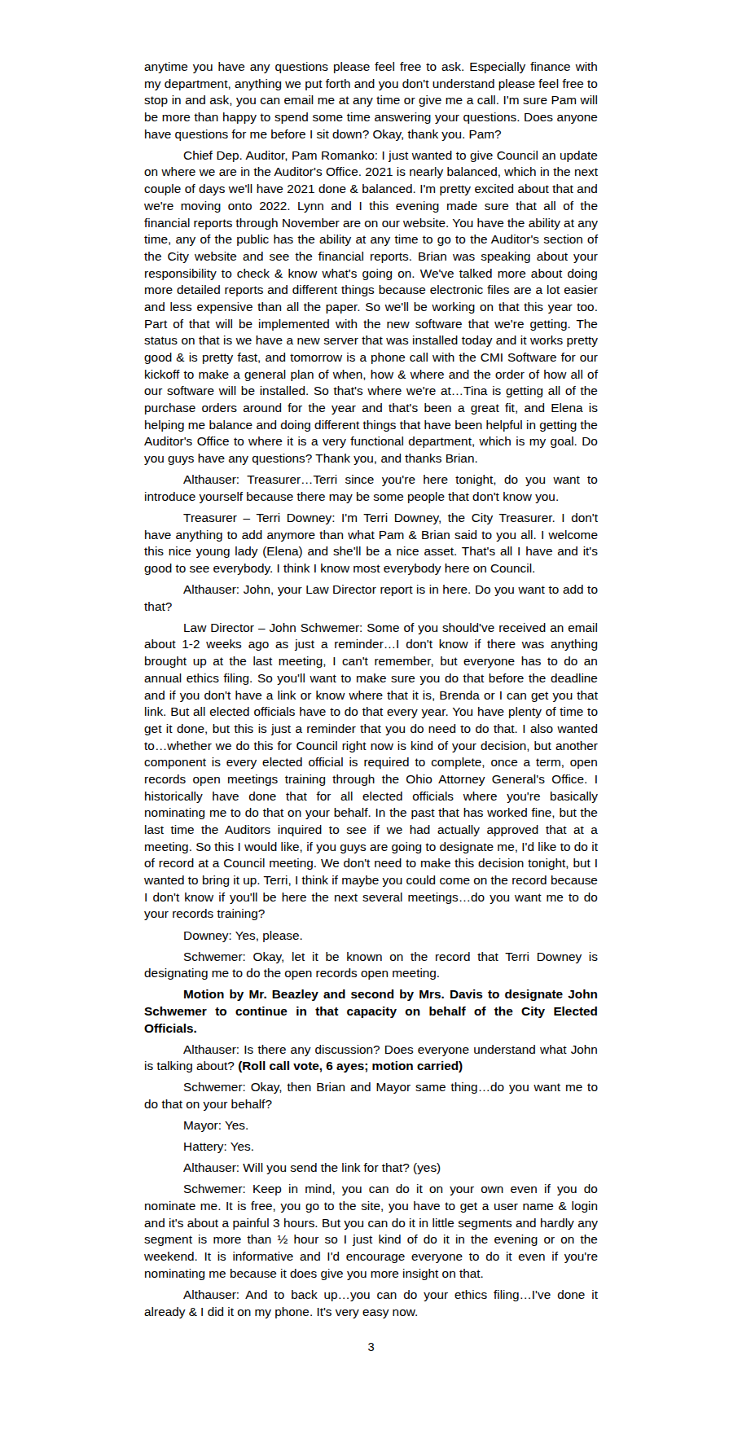anytime you have any questions please feel free to ask. Especially finance with my department, anything we put forth and you don't understand please feel free to stop in and ask, you can email me at any time or give me a call. I'm sure Pam will be more than happy to spend some time answering your questions. Does anyone have questions for me before I sit down? Okay, thank you. Pam?
Chief Dep. Auditor, Pam Romanko: I just wanted to give Council an update on where we are in the Auditor's Office. 2021 is nearly balanced, which in the next couple of days we'll have 2021 done & balanced. I'm pretty excited about that and we're moving onto 2022. Lynn and I this evening made sure that all of the financial reports through November are on our website. You have the ability at any time, any of the public has the ability at any time to go to the Auditor's section of the City website and see the financial reports. Brian was speaking about your responsibility to check & know what's going on. We've talked more about doing more detailed reports and different things because electronic files are a lot easier and less expensive than all the paper. So we'll be working on that this year too. Part of that will be implemented with the new software that we're getting. The status on that is we have a new server that was installed today and it works pretty good & is pretty fast, and tomorrow is a phone call with the CMI Software for our kickoff to make a general plan of when, how & where and the order of how all of our software will be installed. So that's where we're at…Tina is getting all of the purchase orders around for the year and that's been a great fit, and Elena is helping me balance and doing different things that have been helpful in getting the Auditor's Office to where it is a very functional department, which is my goal. Do you guys have any questions? Thank you, and thanks Brian.
Althauser: Treasurer…Terri since you're here tonight, do you want to introduce yourself because there may be some people that don't know you.
Treasurer – Terri Downey: I'm Terri Downey, the City Treasurer. I don't have anything to add anymore than what Pam & Brian said to you all. I welcome this nice young lady (Elena) and she'll be a nice asset. That's all I have and it's good to see everybody. I think I know most everybody here on Council.
Althauser: John, your Law Director report is in here. Do you want to add to that?
Law Director – John Schwemer: Some of you should've received an email about 1-2 weeks ago as just a reminder…I don't know if there was anything brought up at the last meeting, I can't remember, but everyone has to do an annual ethics filing. So you'll want to make sure you do that before the deadline and if you don't have a link or know where that it is, Brenda or I can get you that link. But all elected officials have to do that every year. You have plenty of time to get it done, but this is just a reminder that you do need to do that. I also wanted to…whether we do this for Council right now is kind of your decision, but another component is every elected official is required to complete, once a term, open records open meetings training through the Ohio Attorney General's Office. I historically have done that for all elected officials where you're basically nominating me to do that on your behalf. In the past that has worked fine, but the last time the Auditors inquired to see if we had actually approved that at a meeting. So this I would like, if you guys are going to designate me, I'd like to do it of record at a Council meeting. We don't need to make this decision tonight, but I wanted to bring it up. Terri, I think if maybe you could come on the record because I don't know if you'll be here the next several meetings…do you want me to do your records training?
Downey: Yes, please.
Schwemer: Okay, let it be known on the record that Terri Downey is designating me to do the open records open meeting.
Motion by Mr. Beazley and second by Mrs. Davis to designate John Schwemer to continue in that capacity on behalf of the City Elected Officials.
Althauser: Is there any discussion? Does everyone understand what John is talking about? (Roll call vote, 6 ayes; motion carried)
Schwemer: Okay, then Brian and Mayor same thing…do you want me to do that on your behalf?
Mayor: Yes.
Hattery: Yes.
Althauser: Will you send the link for that? (yes)
Schwemer: Keep in mind, you can do it on your own even if you do nominate me. It is free, you go to the site, you have to get a user name & login and it's about a painful 3 hours. But you can do it in little segments and hardly any segment is more than ½ hour so I just kind of do it in the evening or on the weekend. It is informative and I'd encourage everyone to do it even if you're nominating me because it does give you more insight on that.
Althauser: And to back up…you can do your ethics filing…I've done it already & I did it on my phone. It's very easy now.
3